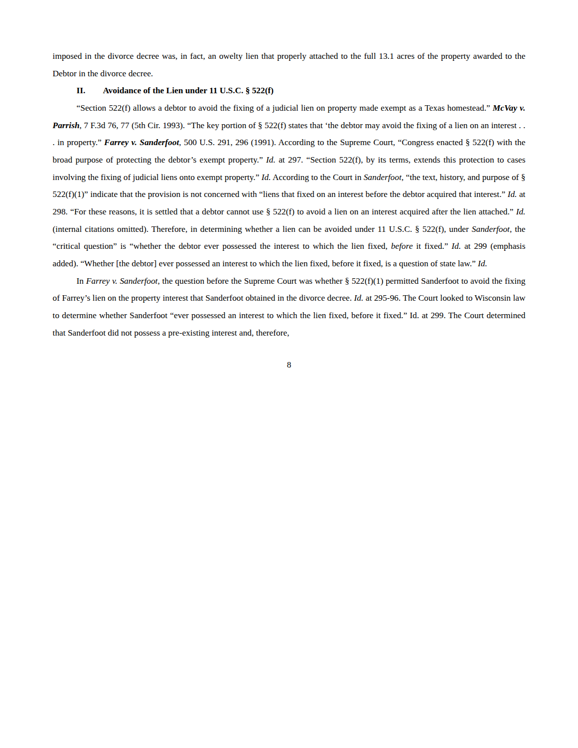imposed in the divorce decree was, in fact, an owelty lien that properly attached to the full 13.1 acres of the property awarded to the Debtor in the divorce decree.
II. Avoidance of the Lien under 11 U.S.C. § 522(f)
“Section 522(f) allows a debtor to avoid the fixing of a judicial lien on property made exempt as a Texas homestead.” McVay v. Parrish, 7 F.3d 76, 77 (5th Cir. 1993). “The key portion of § 522(f) states that ‘the debtor may avoid the fixing of a lien on an interest . . . in property.” Farrey v. Sanderfoot, 500 U.S. 291, 296 (1991). According to the Supreme Court, “Congress enacted § 522(f) with the broad purpose of protecting the debtor’s exempt property.” Id. at 297. “Section 522(f), by its terms, extends this protection to cases involving the fixing of judicial liens onto exempt property.” Id. According to the Court in Sanderfoot, “the text, history, and purpose of § 522(f)(1)” indicate that the provision is not concerned with “liens that fixed on an interest before the debtor acquired that interest.” Id. at 298. “For these reasons, it is settled that a debtor cannot use § 522(f) to avoid a lien on an interest acquired after the lien attached.” Id. (internal citations omitted). Therefore, in determining whether a lien can be avoided under 11 U.S.C. § 522(f), under Sanderfoot, the “critical question” is “whether the debtor ever possessed the interest to which the lien fixed, before it fixed.” Id. at 299 (emphasis added). “Whether [the debtor] ever possessed an interest to which the lien fixed, before it fixed, is a question of state law.” Id.
In Farrey v. Sanderfoot, the question before the Supreme Court was whether § 522(f)(1) permitted Sanderfoot to avoid the fixing of Farrey’s lien on the property interest that Sanderfoot obtained in the divorce decree. Id. at 295-96. The Court looked to Wisconsin law to determine whether Sanderfoot “ever possessed an interest to which the lien fixed, before it fixed.” Id. at 299. The Court determined that Sanderfoot did not possess a pre-existing interest and, therefore,
8